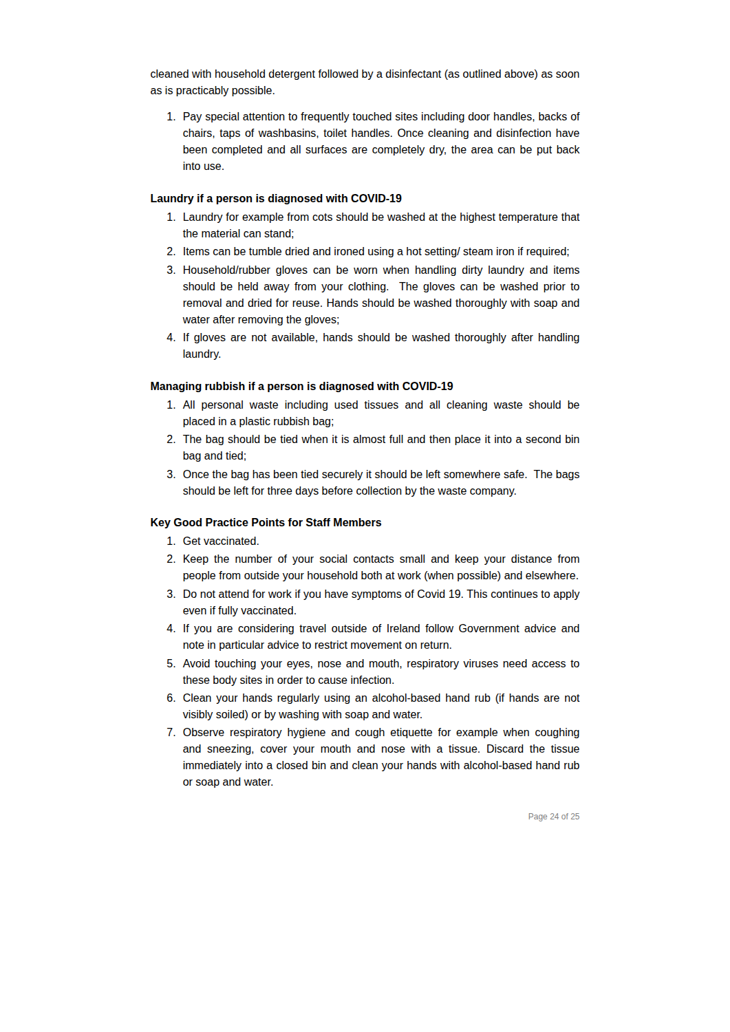cleaned with household detergent followed by a disinfectant (as outlined above) as soon as is practicably possible.
Pay special attention to frequently touched sites including door handles, backs of chairs, taps of washbasins, toilet handles. Once cleaning and disinfection have been completed and all surfaces are completely dry, the area can be put back into use.
Laundry if a person is diagnosed with COVID-19
Laundry for example from cots should be washed at the highest temperature that the material can stand;
Items can be tumble dried and ironed using a hot setting/ steam iron if required;
Household/rubber gloves can be worn when handling dirty laundry and items should be held away from your clothing. The gloves can be washed prior to removal and dried for reuse. Hands should be washed thoroughly with soap and water after removing the gloves;
If gloves are not available, hands should be washed thoroughly after handling laundry.
Managing rubbish if a person is diagnosed with COVID-19
All personal waste including used tissues and all cleaning waste should be placed in a plastic rubbish bag;
The bag should be tied when it is almost full and then place it into a second bin bag and tied;
Once the bag has been tied securely it should be left somewhere safe. The bags should be left for three days before collection by the waste company.
Key Good Practice Points for Staff Members
Get vaccinated.
Keep the number of your social contacts small and keep your distance from people from outside your household both at work (when possible) and elsewhere.
Do not attend for work if you have symptoms of Covid 19. This continues to apply even if fully vaccinated.
If you are considering travel outside of Ireland follow Government advice and note in particular advice to restrict movement on return.
Avoid touching your eyes, nose and mouth, respiratory viruses need access to these body sites in order to cause infection.
Clean your hands regularly using an alcohol-based hand rub (if hands are not visibly soiled) or by washing with soap and water.
Observe respiratory hygiene and cough etiquette for example when coughing and sneezing, cover your mouth and nose with a tissue. Discard the tissue immediately into a closed bin and clean your hands with alcohol-based hand rub or soap and water.
Page 24 of 25